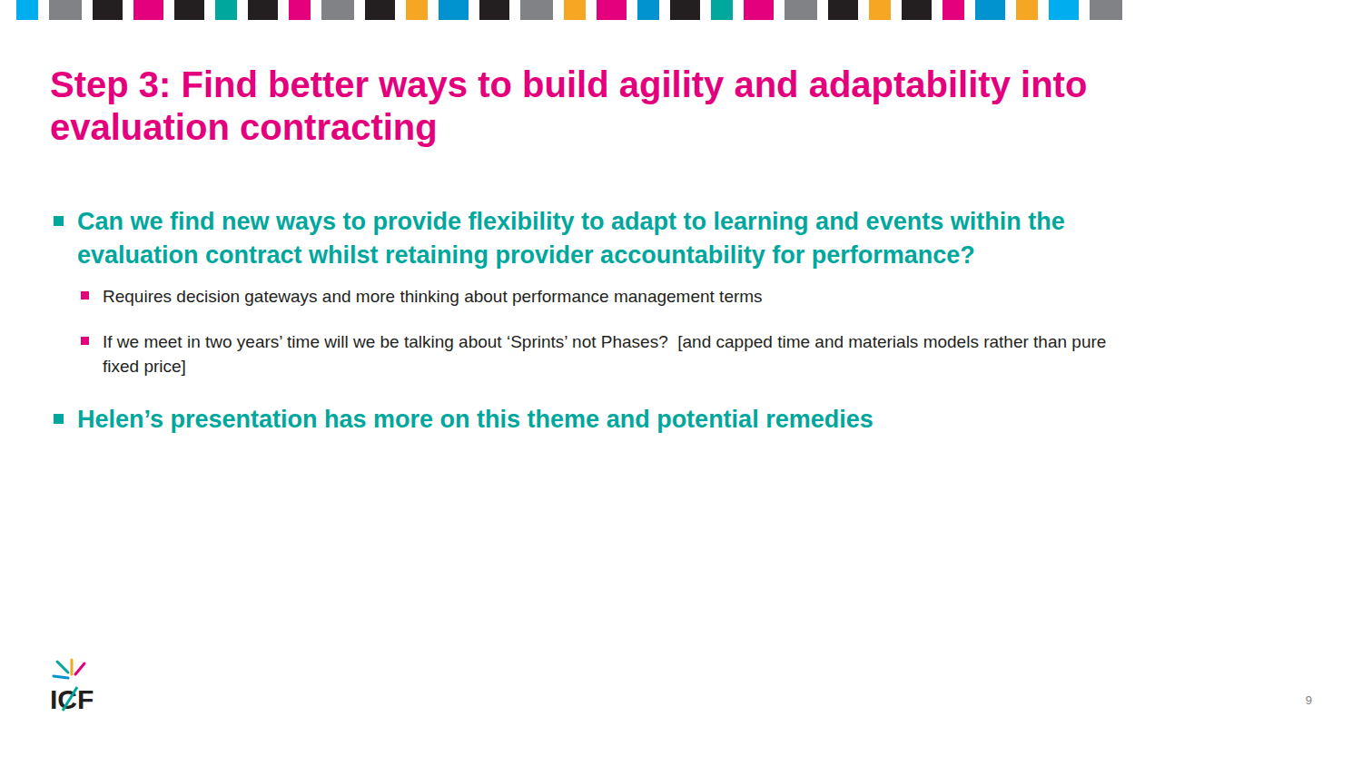Step 3: Find better ways to build agility and adaptability into evaluation contracting
Can we find new ways to provide flexibility to adapt to learning and events within the evaluation contract whilst retaining provider accountability for performance?
Requires decision gateways and more thinking about performance management terms
If we meet in two years’ time will we be talking about ‘Sprints’ not Phases? [and capped time and materials models rather than pure fixed price]
Helen’s presentation has more on this theme and potential remedies
ICF
9